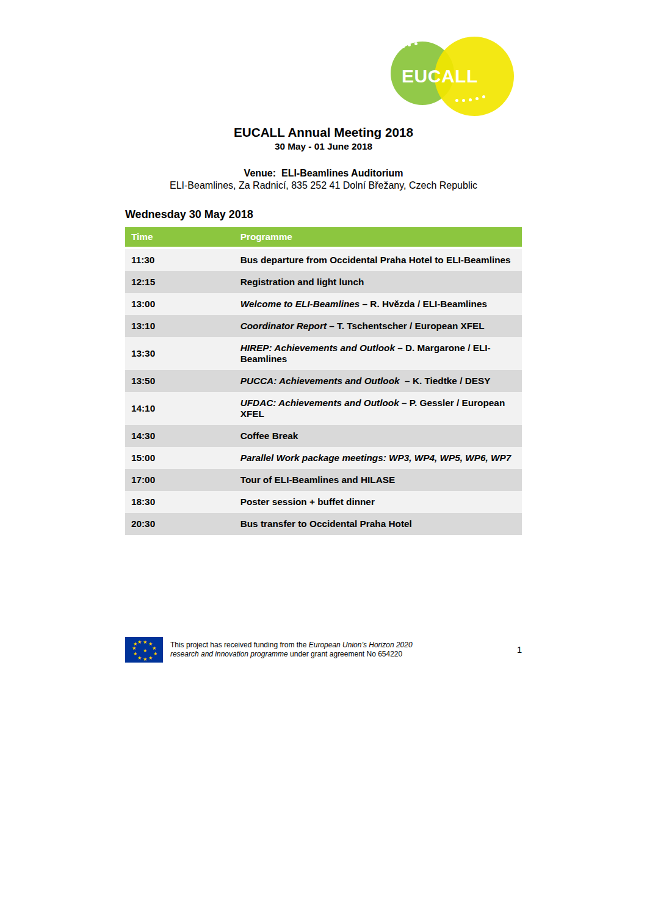EUCALL
EUCALL Annual Meeting 2018
30 May - 01 June 2018
Venue: ELI-Beamlines Auditorium
ELI-Beamlines, Za Radnicí, 835 252 41 Dolní Břežany, Czech Republic
Wednesday 30 May 2018
| Time | Programme |
| --- | --- |
| 11:30 | Bus departure from Occidental Praha Hotel to ELI-Beamlines |
| 12:15 | Registration and light lunch |
| 13:00 | Welcome to ELI-Beamlines – R. Hvězda / ELI-Beamlines |
| 13:10 | Coordinator Report – T. Tschentscher / European XFEL |
| 13:30 | HIREP: Achievements and Outlook – D. Margarone / ELI-Beamlines |
| 13:50 | PUCCA: Achievements and Outlook – K. Tiedtke / DESY |
| 14:10 | UFDAC: Achievements and Outlook – P. Gessler / European XFEL |
| 14:30 | Coffee Break |
| 15:00 | Parallel Work package meetings: WP3, WP4, WP5, WP6, WP7 |
| 17:00 | Tour of ELI-Beamlines and HILASE |
| 18:30 | Poster session + buffet dinner |
| 20:30 | Bus transfer to Occidental Praha Hotel |
★ ★ ★ ★ ★ ★ ★ ★ ★ ★ ★ ★
This project has received funding from the European Union’s Horizon 2020
research and innovation programme under grant agreement No 654220
1